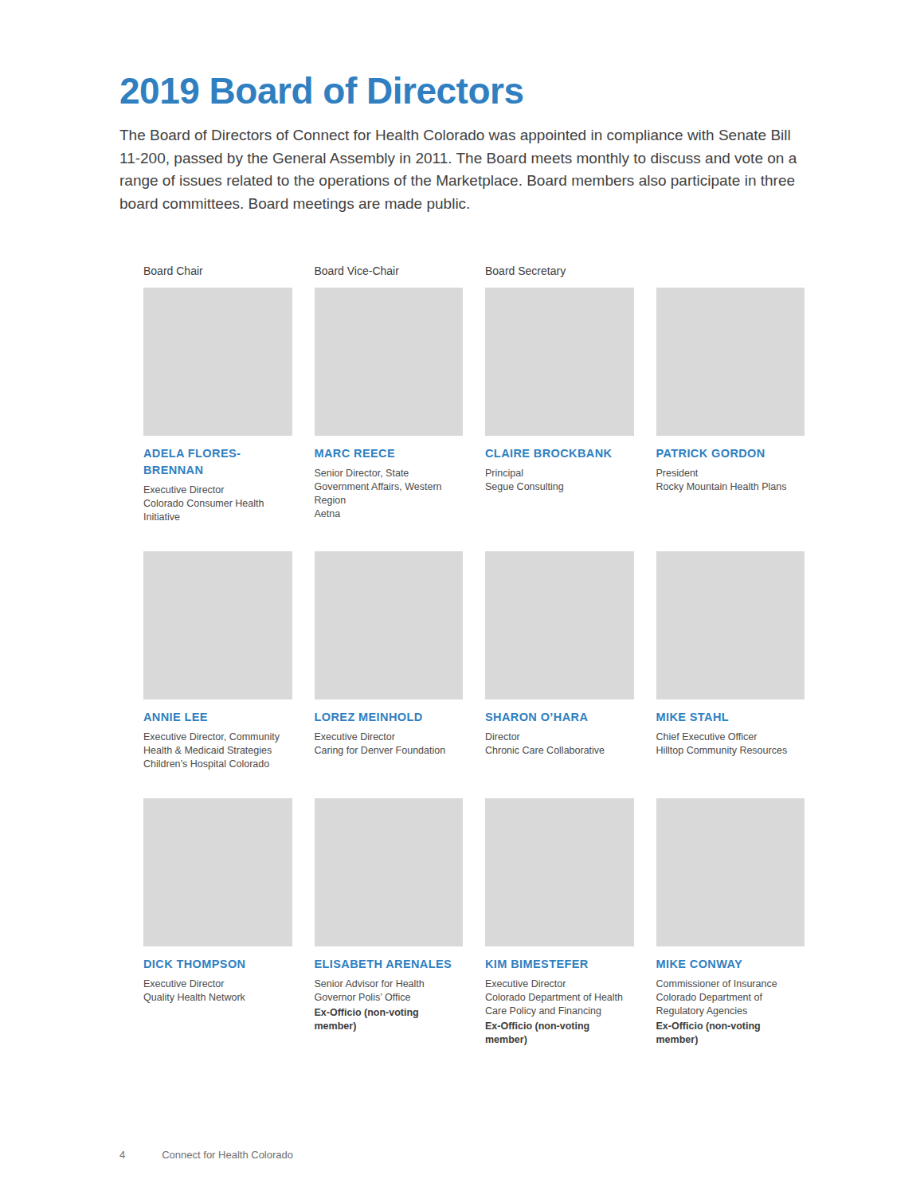2019 Board of Directors
The Board of Directors of Connect for Health Colorado was appointed in compliance with Senate Bill 11-200, passed by the General Assembly in 2011. The Board meets monthly to discuss and vote on a range of issues related to the operations of the Marketplace. Board members also participate in three board committees. Board meetings are made public.
Board Chair
Board Vice-Chair
Board Secretary
Adela Flores-Brennan
Executive Director
Colorado Consumer Health Initiative
Marc Reece
Senior Director, State Government Affairs, Western Region
Aetna
Claire Brockbank
Principal
Segue Consulting
Patrick Gordon
President
Rocky Mountain Health Plans
Annie Lee
Executive Director, Community Health & Medicaid Strategies
Children’s Hospital Colorado
Lorez Meinhold
Executive Director
Caring for Denver Foundation
Sharon O’Hara
Director
Chronic Care Collaborative
Mike Stahl
Chief Executive Officer
Hilltop Community Resources
Dick Thompson
Executive Director
Quality Health Network
Elisabeth Arenales
Senior Advisor for Health
Governor Polis’ OfficeEx-Officio (non-voting member)
Kim Bimestefer
Executive Director
Colorado Department of Health Care Policy and FinancingEx-Officio (non-voting member)
Mike Conway
Commissioner of Insurance
Colorado Department of Regulatory AgenciesEx-Officio (non-voting member)
4 Connect for Health Colorado